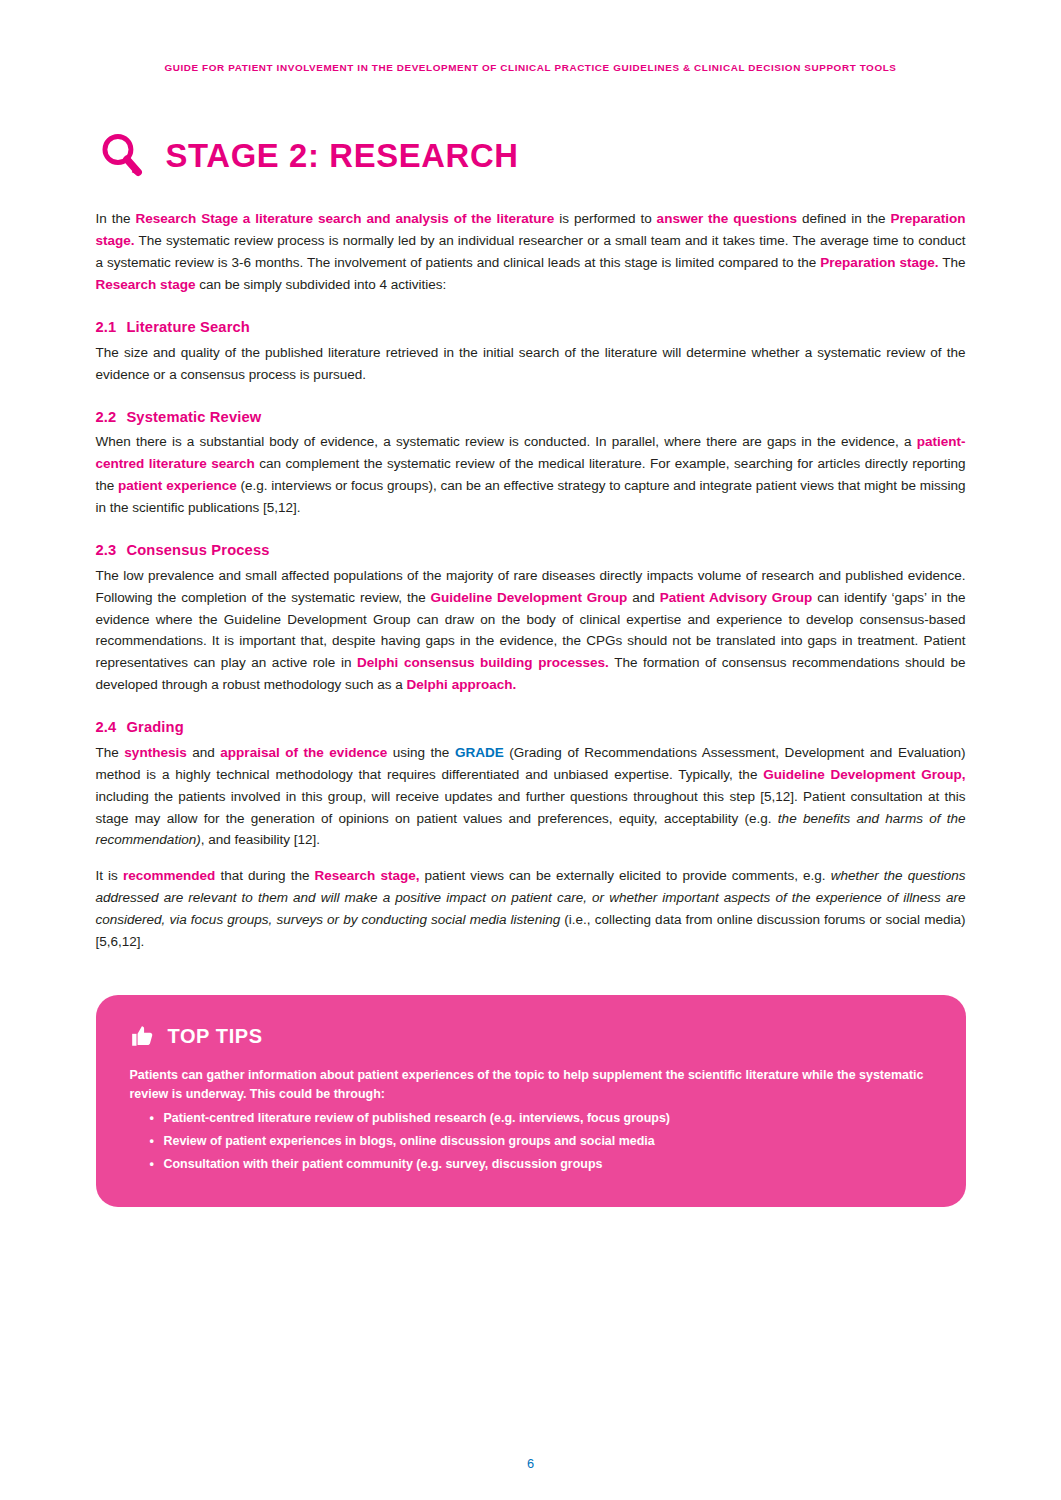Guide for Patient Involvement in the Development of Clinical Practice Guidelines & Clinical Decision Support Tools
Stage 2: Research
In the Research Stage a literature search and analysis of the literature is performed to answer the questions defined in the Preparation stage. The systematic review process is normally led by an individual researcher or a small team and it takes time. The average time to conduct a systematic review is 3-6 months. The involvement of patients and clinical leads at this stage is limited compared to the Preparation stage. The Research stage can be simply subdivided into 4 activities:
2.1 Literature Search
The size and quality of the published literature retrieved in the initial search of the literature will determine whether a systematic review of the evidence or a consensus process is pursued.
2.2 Systematic Review
When there is a substantial body of evidence, a systematic review is conducted. In parallel, where there are gaps in the evidence, a patient-centred literature search can complement the systematic review of the medical literature. For example, searching for articles directly reporting the patient experience (e.g. interviews or focus groups), can be an effective strategy to capture and integrate patient views that might be missing in the scientific publications [5,12].
2.3 Consensus Process
The low prevalence and small affected populations of the majority of rare diseases directly impacts volume of research and published evidence. Following the completion of the systematic review, the Guideline Development Group and Patient Advisory Group can identify ‘gaps’ in the evidence where the Guideline Development Group can draw on the body of clinical expertise and experience to develop consensus-based recommendations. It is important that, despite having gaps in the evidence, the CPGs should not be translated into gaps in treatment. Patient representatives can play an active role in Delphi consensus building processes. The formation of consensus recommendations should be developed through a robust methodology such as a Delphi approach.
2.4 Grading
The synthesis and appraisal of the evidence using the GRADE (Grading of Recommendations Assessment, Development and Evaluation) method is a highly technical methodology that requires differentiated and unbiased expertise. Typically, the Guideline Development Group, including the patients involved in this group, will receive updates and further questions throughout this step [5,12]. Patient consultation at this stage may allow for the generation of opinions on patient values and preferences, equity, acceptability (e.g. the benefits and harms of the recommendation), and feasibility [12].
It is recommended that during the Research stage, patient views can be externally elicited to provide comments, e.g. whether the questions addressed are relevant to them and will make a positive impact on patient care, or whether important aspects of the experience of illness are considered, via focus groups, surveys or by conducting social media listening (i.e., collecting data from online discussion forums or social media) [5,6,12].
Top Tips
Patients can gather information about patient experiences of the topic to help supplement the scientific literature while the systematic review is underway. This could be through:
Patient-centred literature review of published research (e.g. interviews, focus groups)
Review of patient experiences in blogs, online discussion groups and social media
Consultation with their patient community (e.g. survey, discussion groups
6